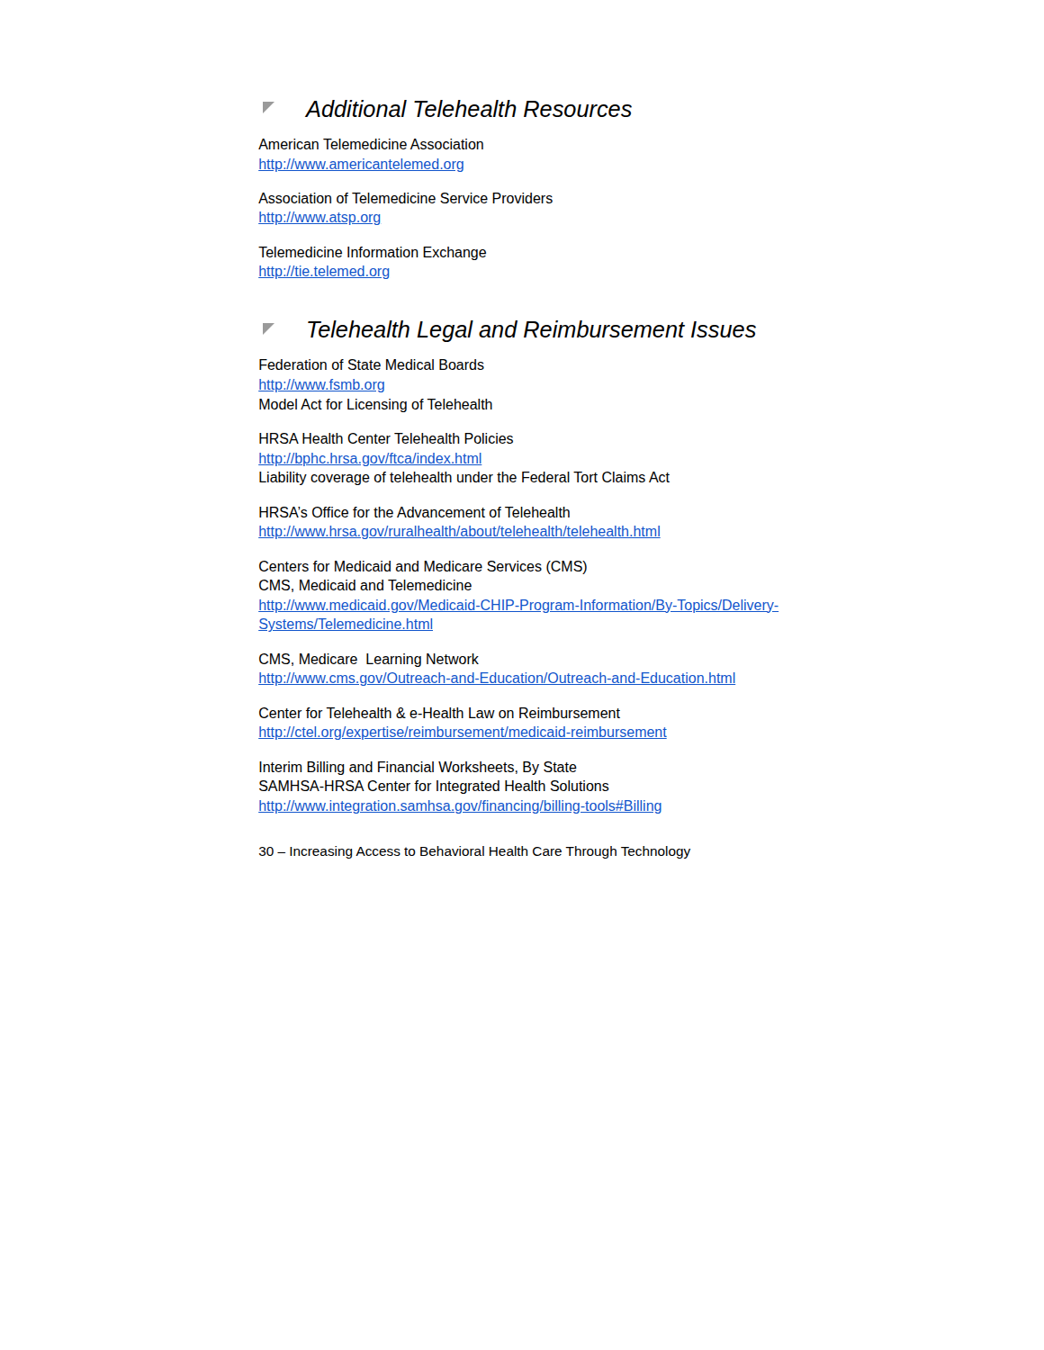Additional Telehealth Resources
American Telemedicine Association
http://www.americantelemed.org
Association of Telemedicine Service Providers
http://www.atsp.org
Telemedicine Information Exchange
http://tie.telemed.org
Telehealth Legal and Reimbursement Issues
Federation of State Medical Boards
http://www.fsmb.org
Model Act for Licensing of Telehealth
HRSA Health Center Telehealth Policies
http://bphc.hrsa.gov/ftca/index.html
Liability coverage of telehealth under the Federal Tort Claims Act
HRSA’s Office for the Advancement of Telehealth
http://www.hrsa.gov/ruralhealth/about/telehealth/telehealth.html
Centers for Medicaid and Medicare Services (CMS)
CMS, Medicaid and Telemedicine
http://www.medicaid.gov/Medicaid-CHIP-Program-Information/By-Topics/Delivery-Systems/Telemedicine.html
CMS, Medicare Learning Network
http://www.cms.gov/Outreach-and-Education/Outreach-and-Education.html
Center for Telehealth & e-Health Law on Reimbursement
http://ctel.org/expertise/reimbursement/medicaid-reimbursement
Interim Billing and Financial Worksheets, By State
SAMHSA-HRSA Center for Integrated Health Solutions
http://www.integration.samhsa.gov/financing/billing-tools#Billing
30 – Increasing Access to Behavioral Health Care Through Technology